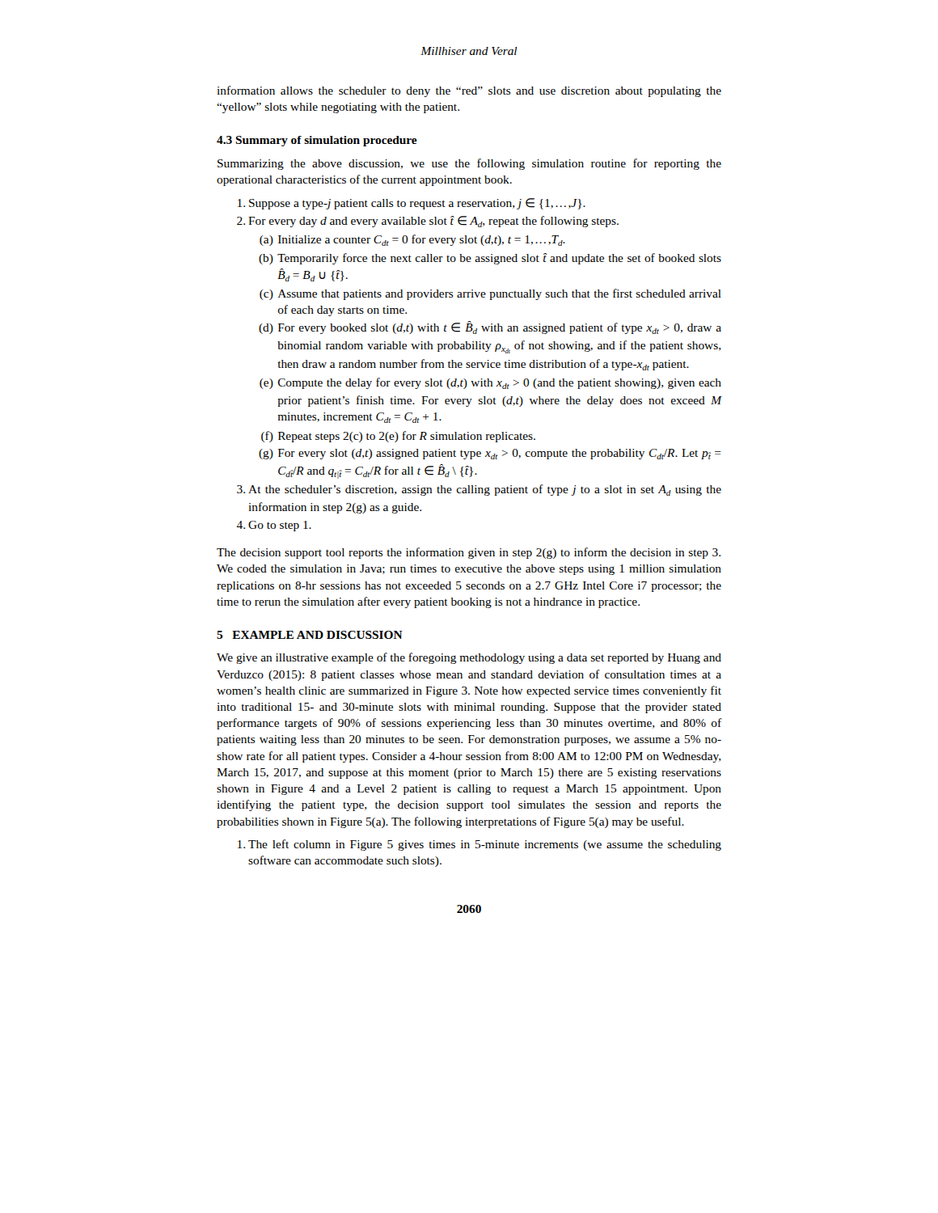Millhiser and Veral
information allows the scheduler to deny the “red” slots and use discretion about populating the “yellow” slots while negotiating with the patient.
4.3 Summary of simulation procedure
Summarizing the above discussion, we use the following simulation routine for reporting the operational characteristics of the current appointment book.
1. Suppose a type-j patient calls to request a reservation, j ∈ {1, … ,J}.
2. For every day d and every available slot t̂ ∈ Ad, repeat the following steps.
(a) Initialize a counter Cdt = 0 for every slot (d,t), t = 1, … ,Td.
(b) Temporarily force the next caller to be assigned slot t̂ and update the set of booked slots B̂d = Bd ∪ {t̂}.
(c) Assume that patients and providers arrive punctually such that the first scheduled arrival of each day starts on time.
(d) For every booked slot (d,t) with t ∈ B̂d with an assigned patient of type xdt > 0, draw a binomial random variable with probability ρxdt of not showing, and if the patient shows, then draw a random number from the service time distribution of a type-xdt patient.
(e) Compute the delay for every slot (d,t) with xdt > 0 (and the patient showing), given each prior patient’s finish time. For every slot (d,t) where the delay does not exceed M minutes, increment Cdt = Cdt + 1.
(f) Repeat steps 2(c) to 2(e) for R simulation replicates.
(g) For every slot (d,t) assigned patient type xdt > 0, compute the probability Cdt/R. Let pt̂ = Cdt̂/R and qt|t̂ = Cdt/R for all t ∈ B̂d \ {t̂}.
3. At the scheduler’s discretion, assign the calling patient of type j to a slot in set Ad using the information in step 2(g) as a guide.
4. Go to step 1.
The decision support tool reports the information given in step 2(g) to inform the decision in step 3. We coded the simulation in Java; run times to executive the above steps using 1 million simulation replications on 8-hr sessions has not exceeded 5 seconds on a 2.7 GHz Intel Core i7 processor; the time to rerun the simulation after every patient booking is not a hindrance in practice.
5 EXAMPLE AND DISCUSSION
We give an illustrative example of the foregoing methodology using a data set reported by Huang and Verduzco (2015): 8 patient classes whose mean and standard deviation of consultation times at a women’s health clinic are summarized in Figure 3. Note how expected service times conveniently fit into traditional 15- and 30-minute slots with minimal rounding. Suppose that the provider stated performance targets of 90% of sessions experiencing less than 30 minutes overtime, and 80% of patients waiting less than 20 minutes to be seen. For demonstration purposes, we assume a 5% no-show rate for all patient types. Consider a 4-hour session from 8:00 AM to 12:00 PM on Wednesday, March 15, 2017, and suppose at this moment (prior to March 15) there are 5 existing reservations shown in Figure 4 and a Level 2 patient is calling to request a March 15 appointment. Upon identifying the patient type, the decision support tool simulates the session and reports the probabilities shown in Figure 5(a). The following interpretations of Figure 5(a) may be useful.
1. The left column in Figure 5 gives times in 5-minute increments (we assume the scheduling software can accommodate such slots).
2060